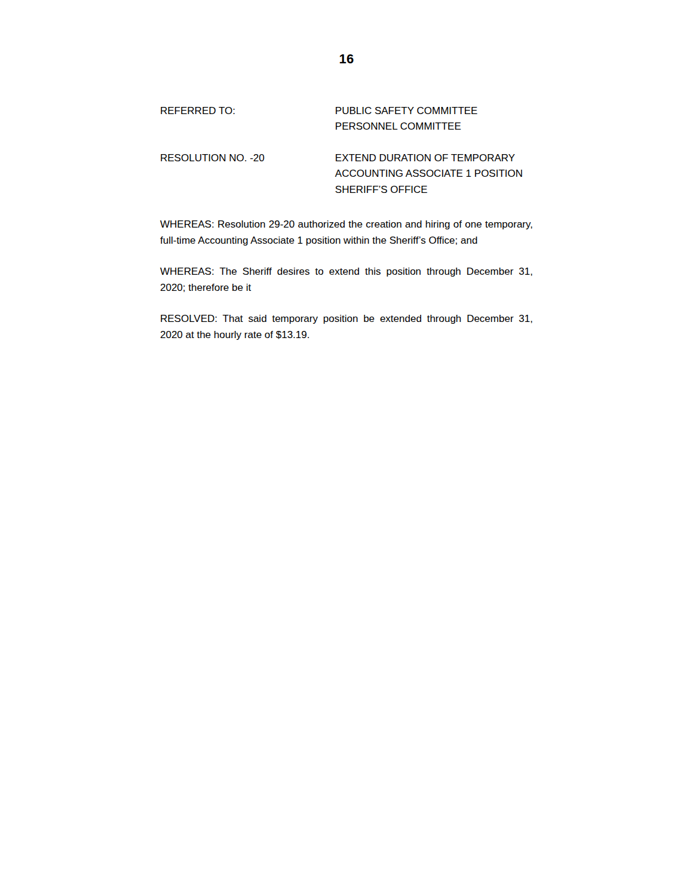16
Referred to:
Public Safety Committee
Personnel Committee
Resolution No. -20
Extend Duration of Temporary
Accounting Associate 1 Position
Sheriff’s Office
Whereas: Resolution 29-20 authorized the creation and hiring of one temporary, full-time Accounting Associate 1 position within the Sheriff’s Office; and
Whereas: The Sheriff desires to extend this position through December 31, 2020; therefore be it
Resolved: That said temporary position be extended through December 31, 2020 at the hourly rate of $13.19.